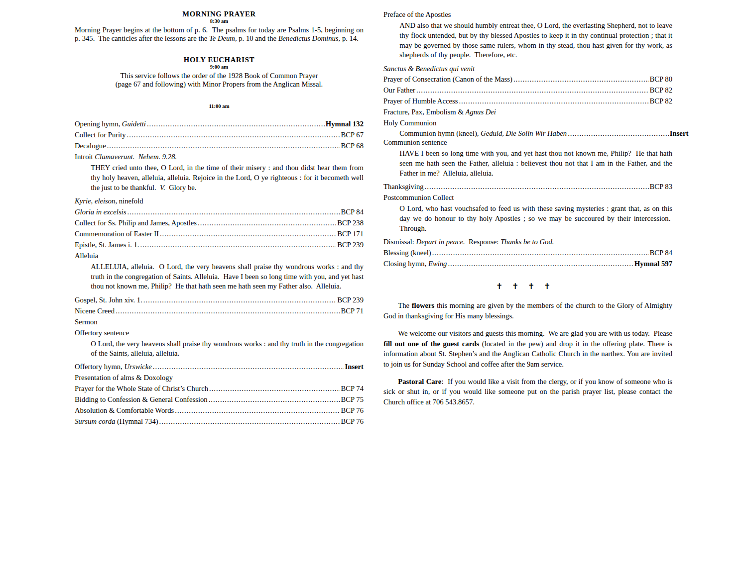Morning Prayer
8:30 am
Morning Prayer begins at the bottom of p. 6. The psalms for today are Psalms 1-5, beginning on p. 345. The canticles after the lessons are the Te Deum, p. 10 and the Benedictus Dominus, p. 14.
Holy Eucharist
9:00 am
This service follows the order of the 1928 Book of Common Prayer
(page 67 and following) with Minor Propers from the Anglican Missal.
11:00 am
Opening hymn, Guidetti Hymnal 132
Collect for Purity BCP 67
Decalogue BCP 68
Introit Clamaverunt. Nehem. 9.28.
THEY cried unto thee, O Lord, in the time of their misery : and thou didst hear them from thy holy heaven, alleluia, alleluia. Rejoice in the Lord, O ye righteous : for it becometh well the just to be thankful. V. Glory be.
Kyrie, eleison, ninefold
Gloria in excelsis BCP 84
Collect for Ss. Philip and James, Apostles BCP 238
Commemoration of Easter II BCP 171
Epistle, St. James i. 1. BCP 239
Alleluia
ALLELUIA, alleluia. O Lord, the very heavens shall praise thy wondrous works : and thy truth in the congregation of Saints. Alleluia. Have I been so long time with you, and yet hast thou not known me, Philip? He that hath seen me hath seen my Father also. Alleluia.
Gospel, St. John xiv. 1. BCP 239
Nicene Creed BCP 71
Sermon
Offertory sentence
O Lord, the very heavens shall praise thy wondrous works : and thy truth in the congregation of the Saints, alleluia, alleluia.
Offertory hymn, Urswicke Insert
Presentation of alms & Doxology
Prayer for the Whole State of Christ’s Church BCP 74
Bidding to Confession & General Confession BCP 75
Absolution & Comfortable Words BCP 76
Sursum corda (Hymnal 734) BCP 76
Preface of the Apostles
AND also that we should humbly entreat thee, O Lord, the everlasting Shepherd, not to leave thy flock untended, but by thy blessed Apostles to keep it in thy continual protection ; that it may be governed by those same rulers, whom in thy stead, thou hast given for thy work, as shepherds of thy people. Therefore, etc.
Sanctus & Benedictus qui venit
Prayer of Consecration (Canon of the Mass) BCP 80
Our Father BCP 82
Prayer of Humble Access BCP 82
Fracture, Pax, Embolism & Agnus Dei
Holy Communion
Communion hymn (kneel), Geduld, Die Solln Wir Haben Insert
Communion sentence
HAVE I been so long time with you, and yet hast thou not known me, Philip? He that hath seen me hath seen the Father, alleluia : believest thou not that I am in the Father, and the Father in me? Alleluia, alleluia.
Thanksgiving BCP 83
Postcommunion Collect
O Lord, who hast vouchsafed to feed us with these saving mysteries : grant that, as on this day we do honour to thy holy Apostles ; so we may be succoured by their intercession. Through.
Dismissal: Depart in peace. Response: Thanks be to God.
Blessing (kneel) BCP 84
Closing hymn, Ewing Hymnal 597
✝✝✝✝
The flowers this morning are given by the members of the church to the Glory of Almighty God in thanksgiving for His many blessings.
We welcome our visitors and guests this morning. We are glad you are with us today. Please fill out one of the guest cards (located in the pew) and drop it in the offering plate. There is information about St. Stephen’s and the Anglican Catholic Church in the narthex. You are invited to join us for Sunday School and coffee after the 9am service.
Pastoral Care: If you would like a visit from the clergy, or if you know of someone who is sick or shut in, or if you would like someone put on the parish prayer list, please contact the Church office at 706 543.8657.